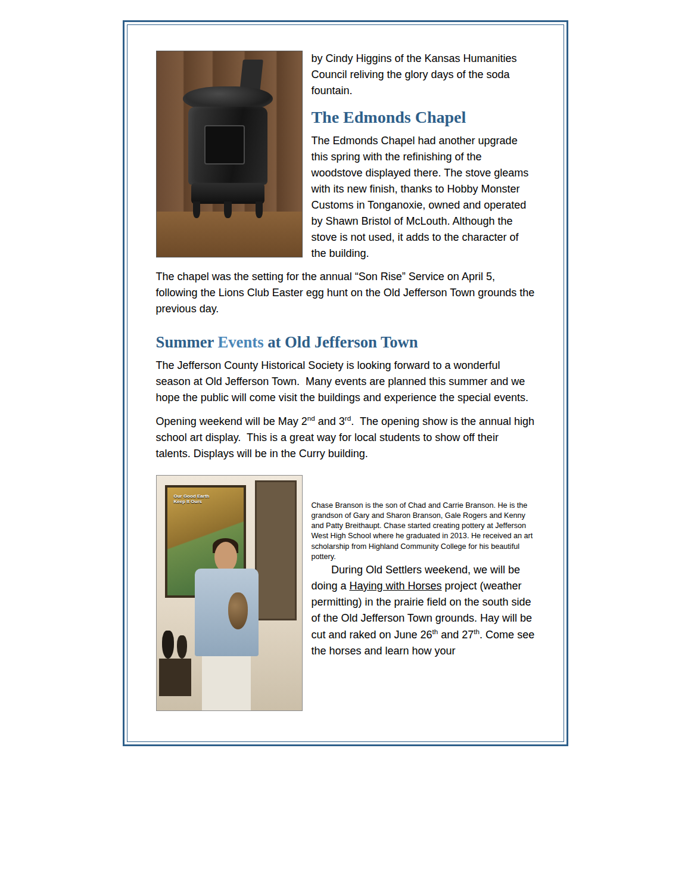by Cindy Higgins of the Kansas Humanities Council reliving the glory days of the soda fountain.
The Edmonds Chapel
The Edmonds Chapel had another upgrade this spring with the refinishing of the woodstove displayed there. The stove gleams with its new finish, thanks to Hobby Monster Customs in Tonganoxie, owned and operated by Shawn Bristol of McLouth. Although the stove is not used, it adds to the character of the building.
The chapel was the setting for the annual “Son Rise” Service on April 5, following the Lions Club Easter egg hunt on the Old Jefferson Town grounds the previous day.
Summer Events at Old Jefferson Town
The Jefferson County Historical Society is looking forward to a wonderful season at Old Jefferson Town. Many events are planned this summer and we hope the public will come visit the buildings and experience the special events.
Opening weekend will be May 2nd and 3rd. The opening show is the annual high school art display. This is a great way for local students to show off their talents. Displays will be in the Curry building.
Our Good Earth
Keep It Ours
Chase Branson is the son of Chad and Carrie Branson. He is the grandson of Gary and Sharon Branson, Gale Rogers and Kenny and Patty Breithaupt. Chase started creating pottery at Jefferson West High School where he graduated in 2013. He received an art scholarship from Highland Community College for his beautiful pottery.
During Old Settlers weekend, we will be doing a Haying with Horses project (weather permitting) in the prairie field on the south side of the Old Jefferson Town grounds. Hay will be cut and raked on June 26th and 27th. Come see the horses and learn how your